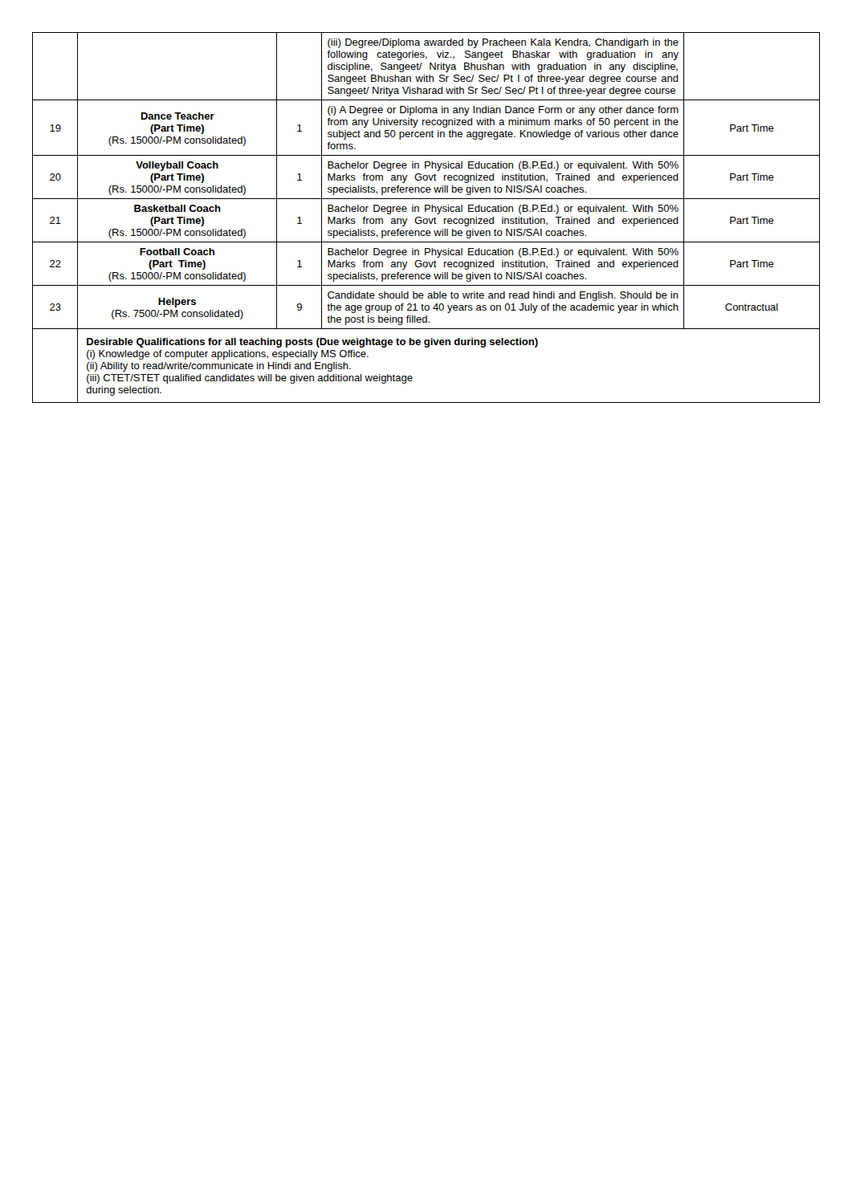| | | | (iii) Degree/Diploma awarded by Pracheen Kala Kendra, Chandigarh in the following categories, viz., Sangeet Bhaskar with graduation in any discipline, Sangeet/ Nritya Bhushan with graduation in any discipline, Sangeet Bhushan with Sr Sec/ Sec/ Pt I of three-year degree course and Sangeet/ Nritya Visharad with Sr Sec/ Sec/ Pt I of three-year degree course | |
| 19 | Dance Teacher (Part Time) (Rs. 15000/-PM consolidated) | 1 | (i) A Degree or Diploma in any Indian Dance Form or any other dance form from any University recognized with a minimum marks of 50 percent in the subject and 50 percent in the aggregate. Knowledge of various other dance forms. | Part Time |
| 20 | Volleyball Coach (Part Time) (Rs. 15000/-PM consolidated) | 1 | Bachelor Degree in Physical Education (B.P.Ed.) or equivalent. With 50% Marks from any Govt recognized institution, Trained and experienced specialists, preference will be given to NIS/SAI coaches. | Part Time |
| 21 | Basketball Coach (Part Time) (Rs. 15000/-PM consolidated) | 1 | Bachelor Degree in Physical Education (B.P.Ed.) or equivalent. With 50% Marks from any Govt recognized institution, Trained and experienced specialists, preference will be given to NIS/SAI coaches. | Part Time |
| 22 | Football Coach (Part Time) (Rs. 15000/-PM consolidated) | 1 | Bachelor Degree in Physical Education (B.P.Ed.) or equivalent. With 50% Marks from any Govt recognized institution, Trained and experienced specialists, preference will be given to NIS/SAI coaches. | Part Time |
| 23 | Helpers (Rs. 7500/-PM consolidated) | 9 | Candidate should be able to write and read hindi and English. Should be in the age group of 21 to 40 years as on 01 July of the academic year in which the post is being filled. | Contractual |
| | Desirable Qualifications for all teaching posts (Due weightage to be given during selection) (i) Knowledge of computer applications, especially MS Office. (ii) Ability to read/write/communicate in Hindi and English. (iii) CTET/STET qualified candidates will be given additional weightage during selection. |